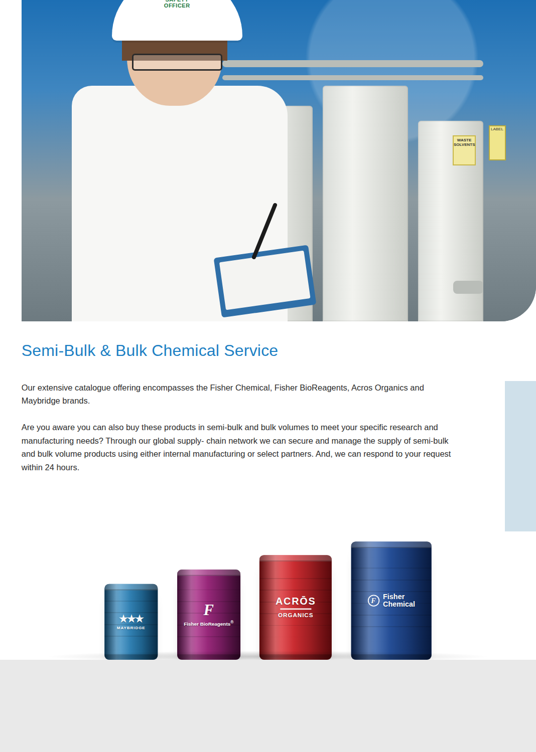WASTE SOLVENTS
LABEL
Semi-Bulk & Bulk Chemical Service
Our extensive catalogue offering encompasses the Fisher Chemical, Fisher BioReagents, Acros Organics and Maybridge brands.
Are you aware you can also buy these products in semi-bulk and bulk volumes to meet your specific research and manufacturing needs? Through our global supply- chain network we can secure and manage the supply of semi-bulk and bulk volume products using either internal manufacturing or select partners. And, we can respond to your request within 24 hours.
★★★MAYBRIDGE
FFisher BioReagents®
ACRŌS ORGANICS
F Fisher
Chemical